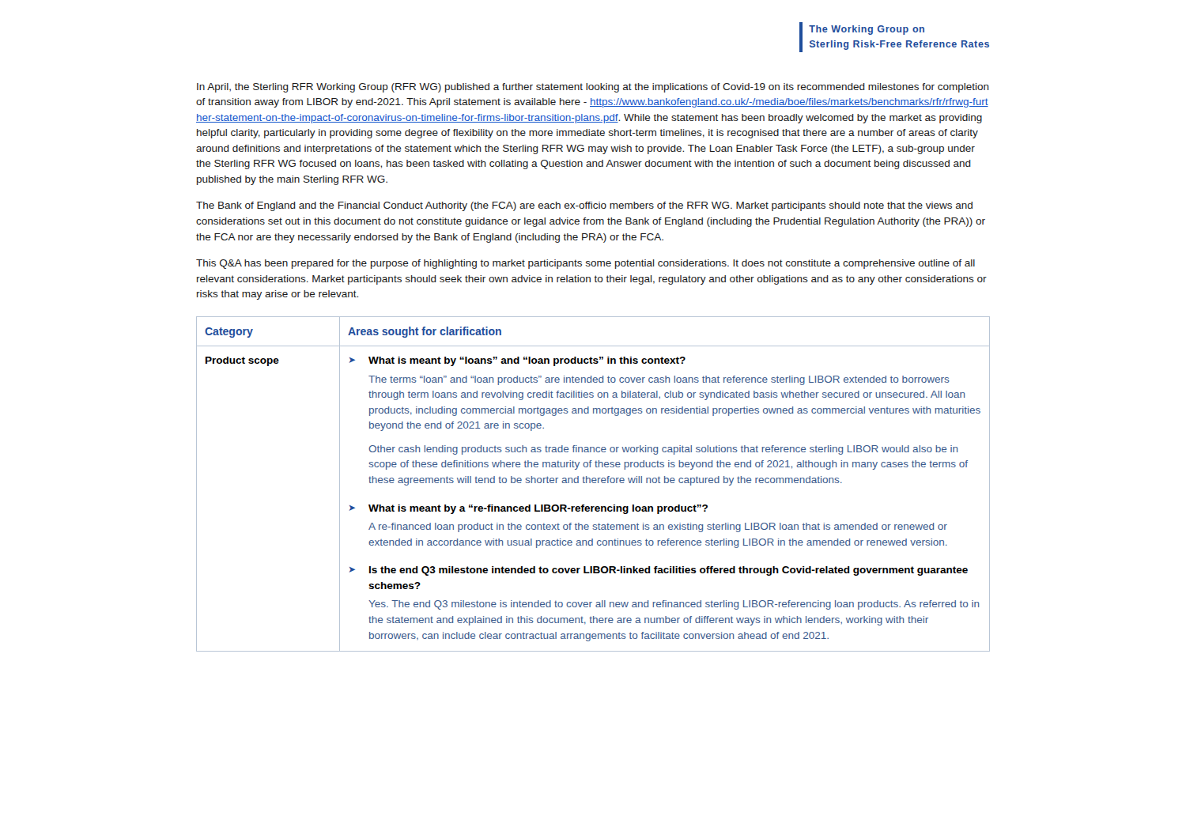The Working Group on
Sterling Risk-Free Reference Rates
In April, the Sterling RFR Working Group (RFR WG) published a further statement looking at the implications of Covid-19 on its recommended milestones for completion of transition away from LIBOR by end-2021. This April statement is available here - https://www.bankofengland.co.uk/-/media/boe/files/markets/benchmarks/rfr/rfrwg-further-statement-on-the-impact-of-coronavirus-on-timeline-for-firms-libor-transition-plans.pdf. While the statement has been broadly welcomed by the market as providing helpful clarity, particularly in providing some degree of flexibility on the more immediate short-term timelines, it is recognised that there are a number of areas of clarity around definitions and interpretations of the statement which the Sterling RFR WG may wish to provide. The Loan Enabler Task Force (the LETF), a sub-group under the Sterling RFR WG focused on loans, has been tasked with collating a Question and Answer document with the intention of such a document being discussed and published by the main Sterling RFR WG.
The Bank of England and the Financial Conduct Authority (the FCA) are each ex-officio members of the RFR WG. Market participants should note that the views and considerations set out in this document do not constitute guidance or legal advice from the Bank of England (including the Prudential Regulation Authority (the PRA)) or the FCA nor are they necessarily endorsed by the Bank of England (including the PRA) or the FCA.
This Q&A has been prepared for the purpose of highlighting to market participants some potential considerations. It does not constitute a comprehensive outline of all relevant considerations. Market participants should seek their own advice in relation to their legal, regulatory and other obligations and as to any other considerations or risks that may arise or be relevant.
| Category | Areas sought for clarification |
| --- | --- |
| Product scope | What is meant by “loans” and “loan products” in this context? The terms “loan” and “loan products” are intended to cover cash loans that reference sterling LIBOR extended to borrowers through term loans and revolving credit facilities on a bilateral, club or syndicated basis whether secured or unsecured. All loan products, including commercial mortgages and mortgages on residential properties owned as commercial ventures with maturities beyond the end of 2021 are in scope. Other cash lending products such as trade finance or working capital solutions that reference sterling LIBOR would also be in scope of these definitions where the maturity of these products is beyond the end of 2021, although in many cases the terms of these agreements will tend to be shorter and therefore will not be captured by the recommendations. What is meant by a “re-financed LIBOR-referencing loan product”? A re-financed loan product in the context of the statement is an existing sterling LIBOR loan that is amended or renewed or extended in accordance with usual practice and continues to reference sterling LIBOR in the amended or renewed version. Is the end Q3 milestone intended to cover LIBOR-linked facilities offered through Covid-related government guarantee schemes? Yes. The end Q3 milestone is intended to cover all new and refinanced sterling LIBOR-referencing loan products. As referred to in the statement and explained in this document, there are a number of different ways in which lenders, working with their borrowers, can include clear contractual arrangements to facilitate conversion ahead of end 2021. |